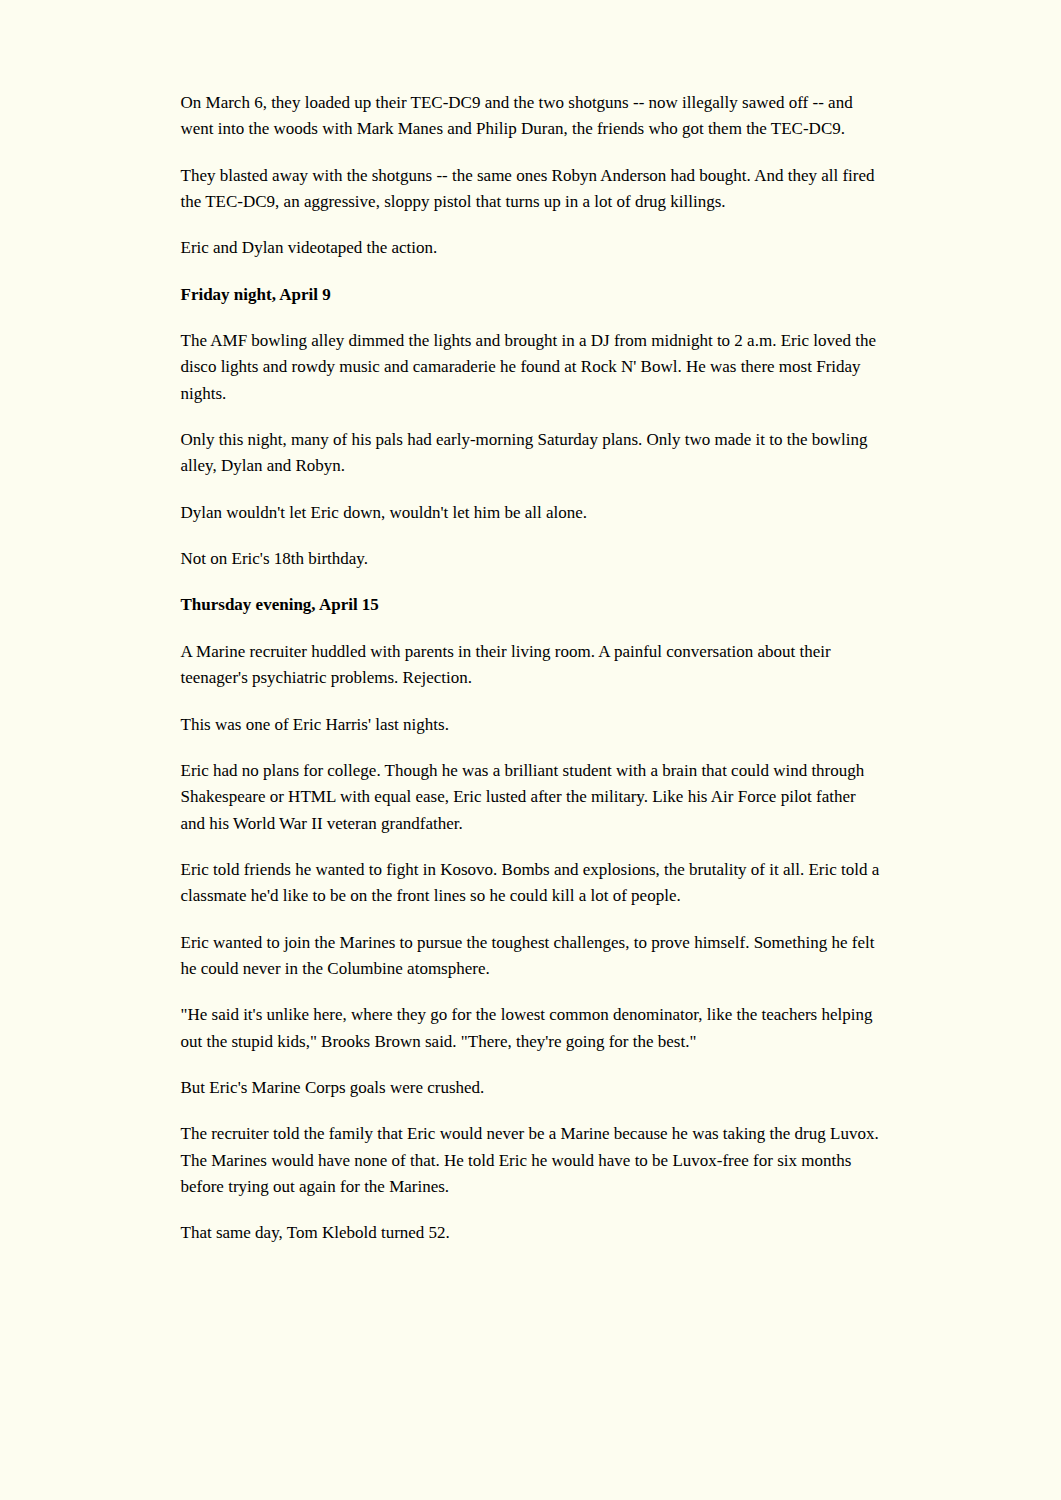On March 6, they loaded up their TEC-DC9 and the two shotguns -- now illegally sawed off -- and went into the woods with Mark Manes and Philip Duran, the friends who got them the TEC-DC9.
They blasted away with the shotguns -- the same ones Robyn Anderson had bought. And they all fired the TEC-DC9, an aggressive, sloppy pistol that turns up in a lot of drug killings.
Eric and Dylan videotaped the action.
Friday night, April 9
The AMF bowling alley dimmed the lights and brought in a DJ from midnight to 2 a.m. Eric loved the disco lights and rowdy music and camaraderie he found at Rock N' Bowl. He was there most Friday nights.
Only this night, many of his pals had early-morning Saturday plans. Only two made it to the bowling alley, Dylan and Robyn.
Dylan wouldn't let Eric down, wouldn't let him be all alone.
Not on Eric's 18th birthday.
Thursday evening, April 15
A Marine recruiter huddled with parents in their living room. A painful conversation about their teenager's psychiatric problems. Rejection.
This was one of Eric Harris' last nights.
Eric had no plans for college. Though he was a brilliant student with a brain that could wind through Shakespeare or HTML with equal ease, Eric lusted after the military. Like his Air Force pilot father and his World War II veteran grandfather.
Eric told friends he wanted to fight in Kosovo. Bombs and explosions, the brutality of it all. Eric told a classmate he'd like to be on the front lines so he could kill a lot of people.
Eric wanted to join the Marines to pursue the toughest challenges, to prove himself. Something he felt he could never in the Columbine atomsphere.
"He said it's unlike here, where they go for the lowest common denominator, like the teachers helping out the stupid kids," Brooks Brown said. "There, they're going for the best."
But Eric's Marine Corps goals were crushed.
The recruiter told the family that Eric would never be a Marine because he was taking the drug Luvox. The Marines would have none of that. He told Eric he would have to be Luvox-free for six months before trying out again for the Marines.
That same day, Tom Klebold turned 52.